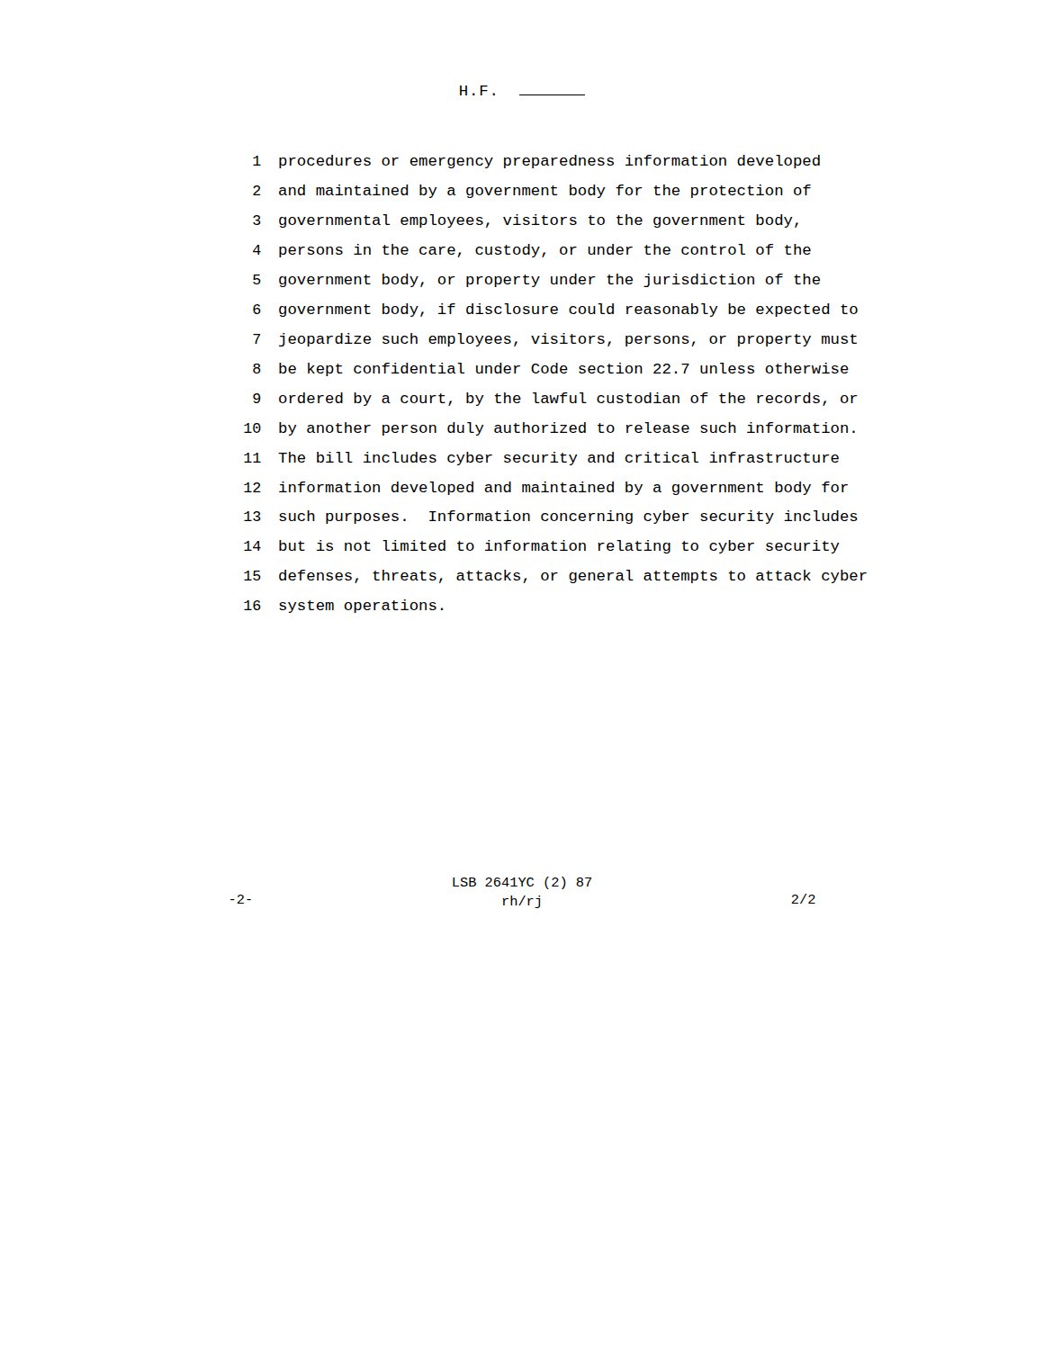H.F.
procedures or emergency preparedness information developed
and maintained by a government body for the protection of
governmental employees, visitors to the government body,
persons in the care, custody, or under the control of the
government body, or property under the jurisdiction of the
government body, if disclosure could reasonably be expected to
jeopardize such employees, visitors, persons, or property must
be kept confidential under Code section 22.7 unless otherwise
ordered by a court, by the lawful custodian of the records, or
by another person duly authorized to release such information.
The bill includes cyber security and critical infrastructure
information developed and maintained by a government body for
such purposes. Information concerning cyber security includes
but is not limited to information relating to cyber security
defenses, threats, attacks, or general attempts to attack cyber
system operations.
-2-
LSB 2641YC (2) 87
rh/rj
2/2